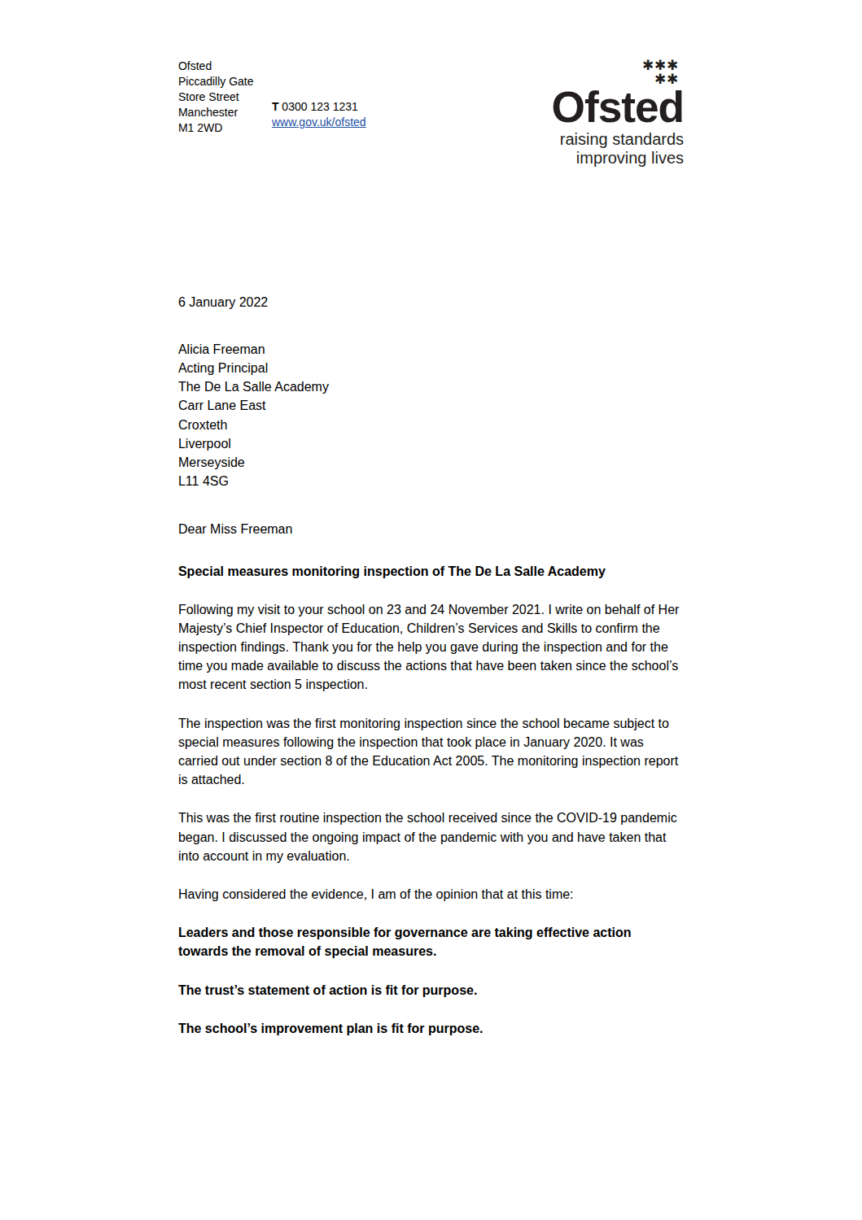Ofsted
Piccadilly Gate
Store Street
Manchester
M1 2WD
T 0300 123 1231
www.gov.uk/ofsted
✱✱✱
✱✱
Ofsted
raising standards
improving lives
6 January 2022
Alicia Freeman
Acting Principal
The De La Salle Academy
Carr Lane East
Croxteth
Liverpool
Merseyside
L11 4SG
Dear Miss Freeman
Special measures monitoring inspection of The De La Salle Academy
Following my visit to your school on 23 and 24 November 2021. I write on behalf of Her Majesty’s Chief Inspector of Education, Children’s Services and Skills to confirm the inspection findings. Thank you for the help you gave during the inspection and for the time you made available to discuss the actions that have been taken since the school’s most recent section 5 inspection.
The inspection was the first monitoring inspection since the school became subject to special measures following the inspection that took place in January 2020. It was carried out under section 8 of the Education Act 2005. The monitoring inspection report is attached.
This was the first routine inspection the school received since the COVID-19 pandemic began. I discussed the ongoing impact of the pandemic with you and have taken that into account in my evaluation.
Having considered the evidence, I am of the opinion that at this time:
Leaders and those responsible for governance are taking effective action towards the removal of special measures.
The trust’s statement of action is fit for purpose.
The school’s improvement plan is fit for purpose.